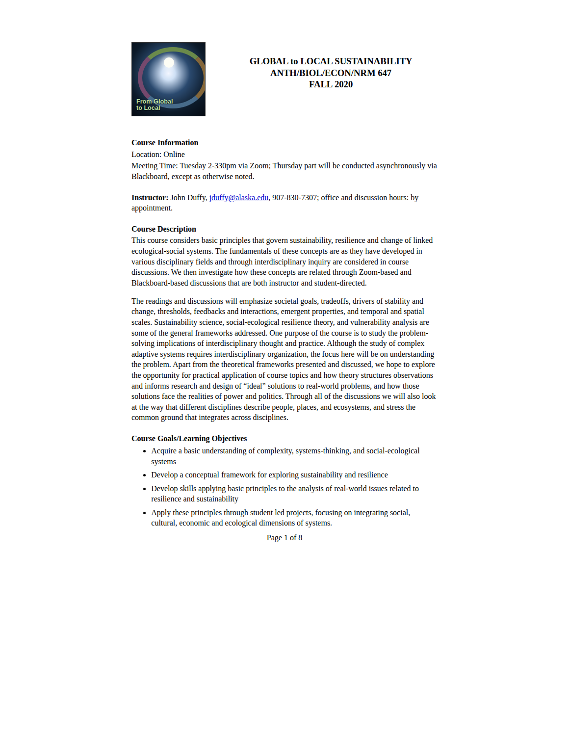From Global
to Local
GLOBAL to LOCAL SUSTAINABILITY
ANTH/BIOL/ECON/NRM 647
FALL 2020
Course Information
Location: Online
Meeting Time: Tuesday 2-330pm via Zoom; Thursday part will be conducted asynchronously via Blackboard, except as otherwise noted.
Instructor: John Duffy, jduffy@alaska.edu, 907-830-7307; office and discussion hours: by appointment.
Course Description
This course considers basic principles that govern sustainability, resilience and change of linked ecological-social systems. The fundamentals of these concepts are as they have developed in various disciplinary fields and through interdisciplinary inquiry are considered in course discussions. We then investigate how these concepts are related through Zoom-based and Blackboard-based discussions that are both instructor and student-directed.
The readings and discussions will emphasize societal goals, tradeoffs, drivers of stability and change, thresholds, feedbacks and interactions, emergent properties, and temporal and spatial scales. Sustainability science, social-ecological resilience theory, and vulnerability analysis are some of the general frameworks addressed. One purpose of the course is to study the problem-solving implications of interdisciplinary thought and practice. Although the study of complex adaptive systems requires interdisciplinary organization, the focus here will be on understanding the problem. Apart from the theoretical frameworks presented and discussed, we hope to explore the opportunity for practical application of course topics and how theory structures observations and informs research and design of “ideal” solutions to real-world problems, and how those solutions face the realities of power and politics. Through all of the discussions we will also look at the way that different disciplines describe people, places, and ecosystems, and stress the common ground that integrates across disciplines.
Course Goals/Learning Objectives
Acquire a basic understanding of complexity, systems-thinking, and social-ecological systems
Develop a conceptual framework for exploring sustainability and resilience
Develop skills applying basic principles to the analysis of real-world issues related to resilience and sustainability
Apply these principles through student led projects, focusing on integrating social, cultural, economic and ecological dimensions of systems.
Page 1 of 8